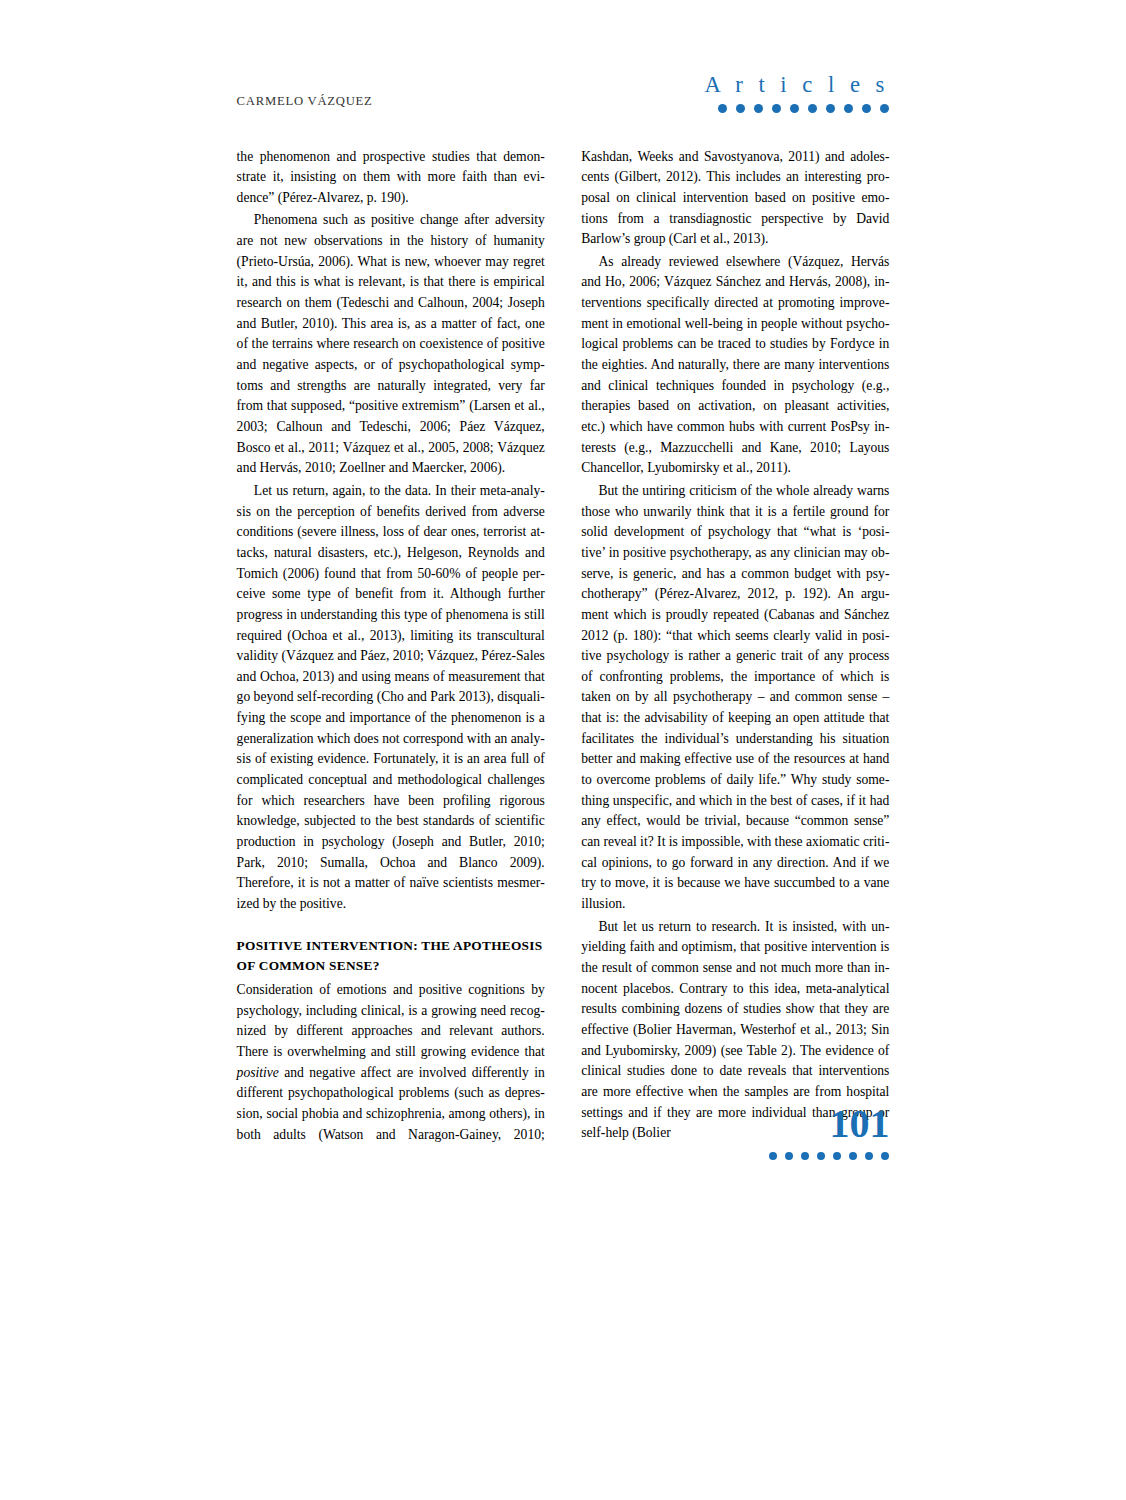CARMELO VÁZQUEZ
A r t i c l e s
the phenomenon and prospective studies that demonstrate it, insisting on them with more faith than evidence” (Pérez-Alvarez, p. 190).
Phenomena such as positive change after adversity are not new observations in the history of humanity (Prieto-Ursúa, 2006). What is new, whoever may regret it, and this is what is relevant, is that there is empirical research on them (Tedeschi and Calhoun, 2004; Joseph and Butler, 2010). This area is, as a matter of fact, one of the terrains where research on coexistence of positive and negative aspects, or of psychopathological symptoms and strengths are naturally integrated, very far from that supposed, “positive extremism” (Larsen et al., 2003; Calhoun and Tedeschi, 2006; Páez Vázquez, Bosco et al., 2011; Vázquez et al., 2005, 2008; Vázquez and Hervás, 2010; Zoellner and Maercker, 2006).
Let us return, again, to the data. In their meta-analysis on the perception of benefits derived from adverse conditions (severe illness, loss of dear ones, terrorist attacks, natural disasters, etc.), Helgeson, Reynolds and Tomich (2006) found that from 50-60% of people perceive some type of benefit from it. Although further progress in understanding this type of phenomena is still required (Ochoa et al., 2013), limiting its transcultural validity (Vázquez and Páez, 2010; Vázquez, Pérez-Sales and Ochoa, 2013) and using means of measurement that go beyond self-recording (Cho and Park 2013), disqualifying the scope and importance of the phenomenon is a generalization which does not correspond with an analysis of existing evidence. Fortunately, it is an area full of complicated conceptual and methodological challenges for which researchers have been profiling rigorous knowledge, subjected to the best standards of scientific production in psychology (Joseph and Butler, 2010; Park, 2010; Sumalla, Ochoa and Blanco 2009). Therefore, it is not a matter of naïve scientists mesmerized by the positive.
Positive intervention: the apotheosis of common sense?
Consideration of emotions and positive cognitions by psychology, including clinical, is a growing need recognized by different approaches and relevant authors. There is overwhelming and still growing evidence that positive and negative affect are involved differently in different psychopathological problems (such as depression, social phobia and schizophrenia, among others), in both adults (Watson and Naragon-Gainey, 2010; Kashdan, Weeks and Savostyanova, 2011) and adolescents (Gilbert, 2012). This includes an interesting proposal on clinical intervention based on positive emotions from a transdiagnostic perspective by David Barlow’s group (Carl et al., 2013).
As already reviewed elsewhere (Vázquez, Hervás and Ho, 2006; Vázquez Sánchez and Hervás, 2008), interventions specifically directed at promoting improvement in emotional well-being in people without psychological problems can be traced to studies by Fordyce in the eighties. And naturally, there are many interventions and clinical techniques founded in psychology (e.g., therapies based on activation, on pleasant activities, etc.) which have common hubs with current PosPsy interests (e.g., Mazzucchelli and Kane, 2010; Layous Chancellor, Lyubomirsky et al., 2011).
But the untiring criticism of the whole already warns those who unwarily think that it is a fertile ground for solid development of psychology that “what is ‘positive’ in positive psychotherapy, as any clinician may observe, is generic, and has a common budget with psychotherapy” (Pérez-Alvarez, 2012, p. 192). An argument which is proudly repeated (Cabanas and Sánchez 2012 (p. 180): “that which seems clearly valid in positive psychology is rather a generic trait of any process of confronting problems, the importance of which is taken on by all psychotherapy – and common sense – that is: the advisability of keeping an open attitude that facilitates the individual’s understanding his situation better and making effective use of the resources at hand to overcome problems of daily life.” Why study something unspecific, and which in the best of cases, if it had any effect, would be trivial, because “common sense” can reveal it? It is impossible, with these axiomatic critical opinions, to go forward in any direction. And if we try to move, it is because we have succumbed to a vane illusion.
But let us return to research. It is insisted, with unyielding faith and optimism, that positive intervention is the result of common sense and not much more than innocent placebos. Contrary to this idea, meta-analytical results combining dozens of studies show that they are effective (Bolier Haverman, Westerhof et al., 2013; Sin and Lyubomirsky, 2009) (see Table 2). The evidence of clinical studies done to date reveals that interventions are more effective when the samples are from hospital settings and if they are more individual than group or self-help (Bolier
101